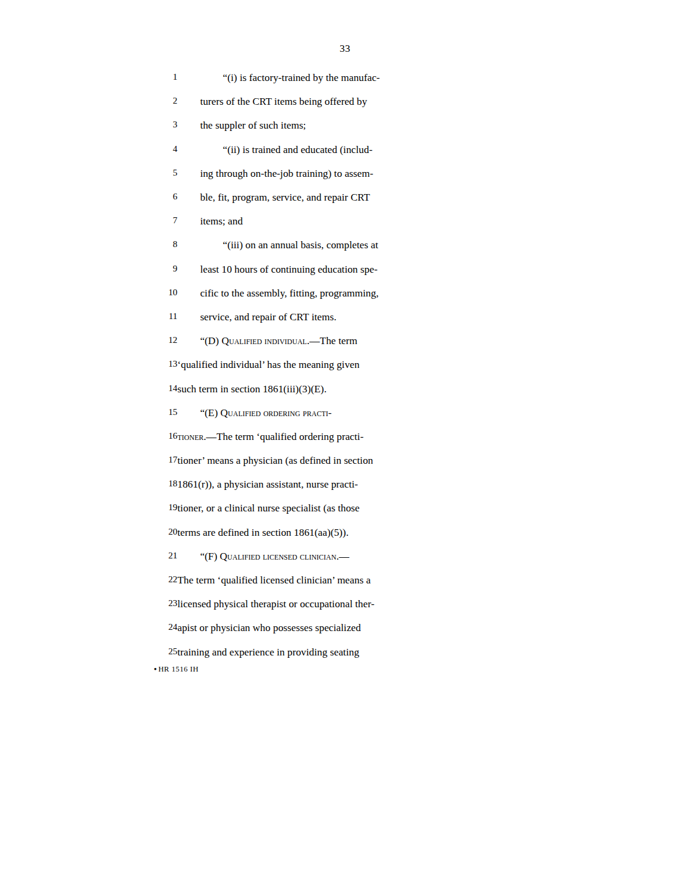33
| 1 | “(i) is factory-trained by the manufac- |
| 2 | turers of the CRT items being offered by |
| 3 | the suppler of such items; |
| 4 | “(ii) is trained and educated (includ- |
| 5 | ing through on-the-job training) to assem- |
| 6 | ble, fit, program, service, and repair CRT |
| 7 | items; and |
| 8 | “(iii) on an annual basis, completes at |
| 9 | least 10 hours of continuing education spe- |
| 10 | cific to the assembly, fitting, programming, |
| 11 | service, and repair of CRT items. |
| 12 | “(D) Qualified individual. —The term |
| 13 | ‘qualified individual’ has the meaning given |
| 14 | such term in section 1861(iii)(3)(E). |
| 15 | “(E) Qualified ordering practi- |
| 16 | tioner. —The term ‘qualified ordering practi- |
| 17 | tioner’ means a physician (as defined in section |
| 18 | 1861(r)), a physician assistant, nurse practi- |
| 19 | tioner, or a clinical nurse specialist (as those |
| 20 | terms are defined in section 1861(aa)(5)). |
| 21 | “(F) Qualified licensed clinician. — |
| 22 | The term ‘qualified licensed clinician’ means a |
| 23 | licensed physical therapist or occupational ther- |
| 24 | apist or physician who possesses specialized |
| 25 | training and experience in providing seating |
•HR 1516 IH